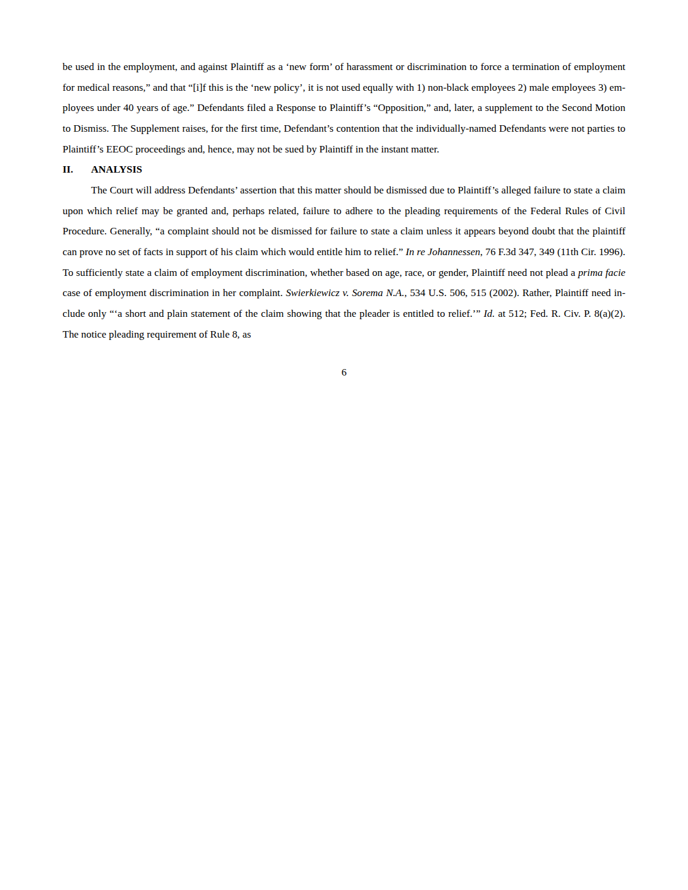be used in the employment, and against Plaintiff as a ‘new form’ of harassment or discrimination to force a termination of employment for medical reasons,” and that “[i]f this is the ‘new policy’, it is not used equally with 1) non-black employees 2) male employees 3) employees under 40 years of age.” Defendants filed a Response to Plaintiff’s “Opposition,” and, later, a supplement to the Second Motion to Dismiss. The Supplement raises, for the first time, Defendant’s contention that the individually-named Defendants were not parties to Plaintiff’s EEOC proceedings and, hence, may not be sued by Plaintiff in the instant matter.
II.
ANALYSIS
The Court will address Defendants’ assertion that this matter should be dismissed due to Plaintiff’s alleged failure to state a claim upon which relief may be granted and, perhaps related, failure to adhere to the pleading requirements of the Federal Rules of Civil Procedure. Generally, “a complaint should not be dismissed for failure to state a claim unless it appears beyond doubt that the plaintiff can prove no set of facts in support of his claim which would entitle him to relief.” In re Johannessen, 76 F.3d 347, 349 (11th Cir. 1996). To sufficiently state a claim of employment discrimination, whether based on age, race, or gender, Plaintiff need not plead a prima facie case of employment discrimination in her complaint. Swierkiewicz v. Sorema N.A., 534 U.S. 506, 515 (2002). Rather, Plaintiff need include only “‘a short and plain statement of the claim showing that the pleader is entitled to relief.’” Id. at 512; Fed. R. Civ. P. 8(a)(2). The notice pleading requirement of Rule 8, as
6